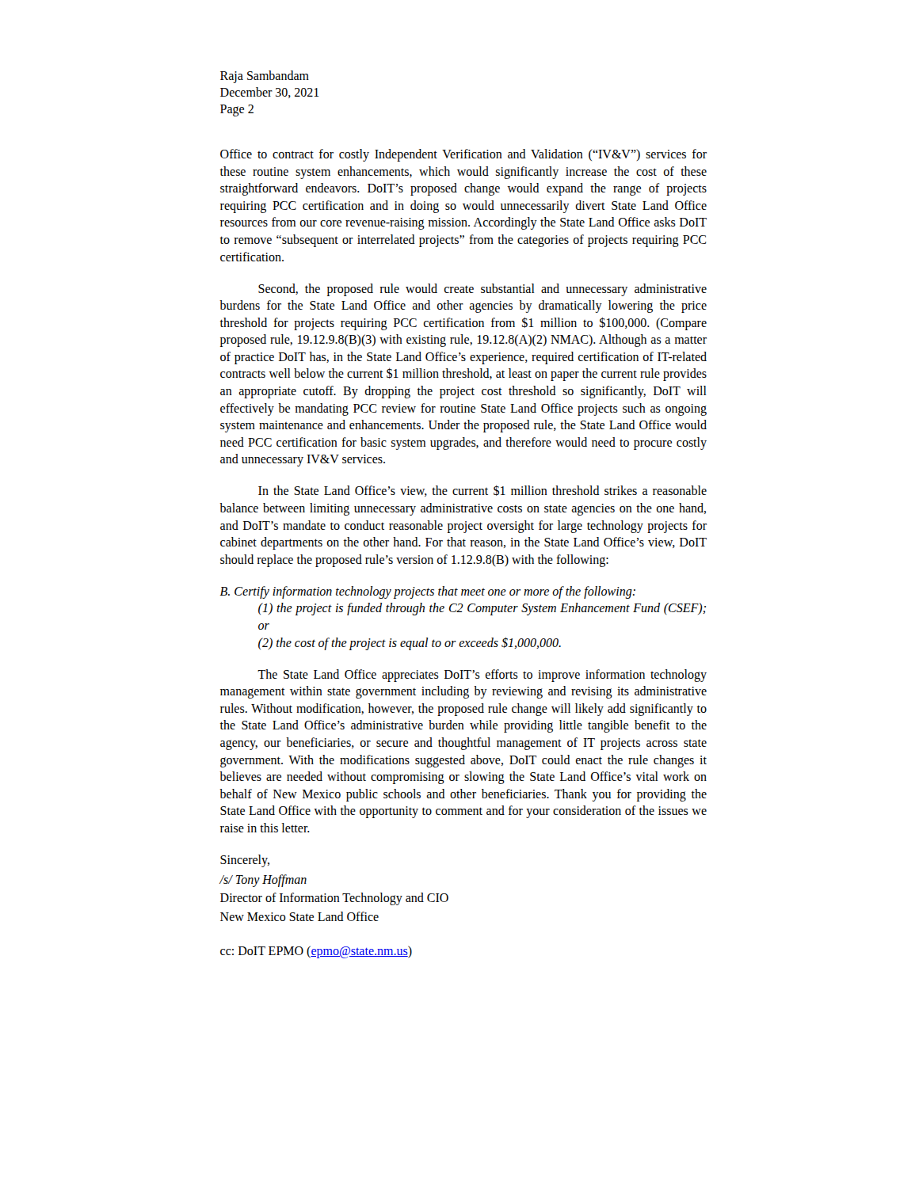Raja Sambandam
December 30, 2021
Page 2
Office to contract for costly Independent Verification and Validation (“IV&V”) services for these routine system enhancements, which would significantly increase the cost of these straightforward endeavors. DoIT’s proposed change would expand the range of projects requiring PCC certification and in doing so would unnecessarily divert State Land Office resources from our core revenue-raising mission. Accordingly the State Land Office asks DoIT to remove “subsequent or interrelated projects” from the categories of projects requiring PCC certification.
Second, the proposed rule would create substantial and unnecessary administrative burdens for the State Land Office and other agencies by dramatically lowering the price threshold for projects requiring PCC certification from $1 million to $100,000. (Compare proposed rule, 19.12.9.8(B)(3) with existing rule, 19.12.8(A)(2) NMAC). Although as a matter of practice DoIT has, in the State Land Office’s experience, required certification of IT-related contracts well below the current $1 million threshold, at least on paper the current rule provides an appropriate cutoff. By dropping the project cost threshold so significantly, DoIT will effectively be mandating PCC review for routine State Land Office projects such as ongoing system maintenance and enhancements. Under the proposed rule, the State Land Office would need PCC certification for basic system upgrades, and therefore would need to procure costly and unnecessary IV&V services.
In the State Land Office’s view, the current $1 million threshold strikes a reasonable balance between limiting unnecessary administrative costs on state agencies on the one hand, and DoIT’s mandate to conduct reasonable project oversight for large technology projects for cabinet departments on the other hand. For that reason, in the State Land Office’s view, DoIT should replace the proposed rule’s version of 1.12.9.8(B) with the following:
B. Certify information technology projects that meet one or more of the following:
(1) the project is funded through the C2 Computer System Enhancement Fund (CSEF); or
(2) the cost of the project is equal to or exceeds $1,000,000.
The State Land Office appreciates DoIT’s efforts to improve information technology management within state government including by reviewing and revising its administrative rules. Without modification, however, the proposed rule change will likely add significantly to the State Land Office’s administrative burden while providing little tangible benefit to the agency, our beneficiaries, or secure and thoughtful management of IT projects across state government. With the modifications suggested above, DoIT could enact the rule changes it believes are needed without compromising or slowing the State Land Office’s vital work on behalf of New Mexico public schools and other beneficiaries. Thank you for providing the State Land Office with the opportunity to comment and for your consideration of the issues we raise in this letter.
Sincerely,
/s/ Tony Hoffman
Director of Information Technology and CIO
New Mexico State Land Office
cc: DoIT EPMO (epmo@state.nm.us)